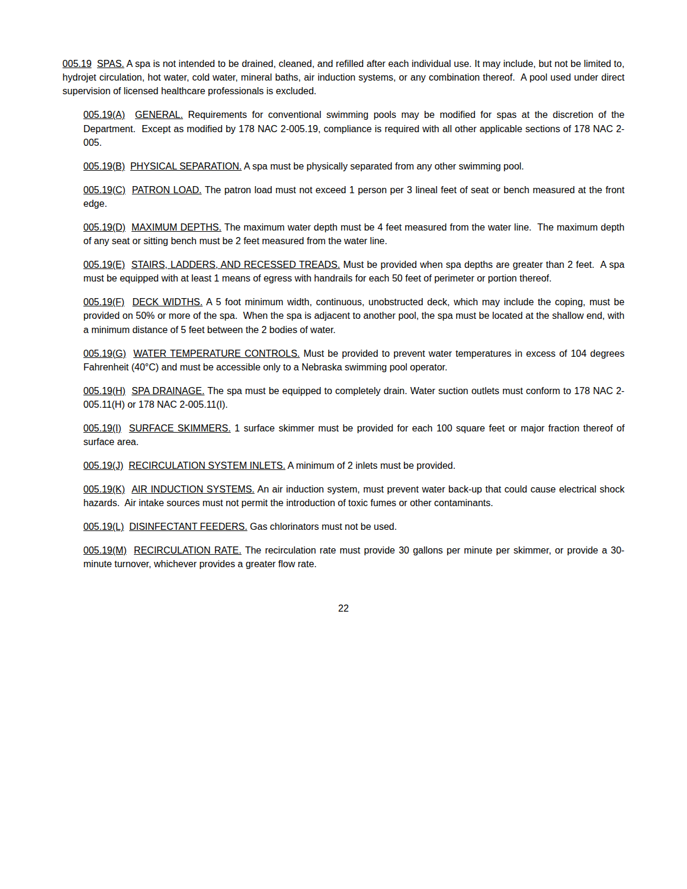005.19 SPAS. A spa is not intended to be drained, cleaned, and refilled after each individual use. It may include, but not be limited to, hydrojet circulation, hot water, cold water, mineral baths, air induction systems, or any combination thereof. A pool used under direct supervision of licensed healthcare professionals is excluded.
005.19(A) GENERAL. Requirements for conventional swimming pools may be modified for spas at the discretion of the Department. Except as modified by 178 NAC 2-005.19, compliance is required with all other applicable sections of 178 NAC 2-005.
005.19(B) PHYSICAL SEPARATION. A spa must be physically separated from any other swimming pool.
005.19(C) PATRON LOAD. The patron load must not exceed 1 person per 3 lineal feet of seat or bench measured at the front edge.
005.19(D) MAXIMUM DEPTHS. The maximum water depth must be 4 feet measured from the water line. The maximum depth of any seat or sitting bench must be 2 feet measured from the water line.
005.19(E) STAIRS, LADDERS, AND RECESSED TREADS. Must be provided when spa depths are greater than 2 feet. A spa must be equipped with at least 1 means of egress with handrails for each 50 feet of perimeter or portion thereof.
005.19(F) DECK WIDTHS. A 5 foot minimum width, continuous, unobstructed deck, which may include the coping, must be provided on 50% or more of the spa. When the spa is adjacent to another pool, the spa must be located at the shallow end, with a minimum distance of 5 feet between the 2 bodies of water.
005.19(G) WATER TEMPERATURE CONTROLS. Must be provided to prevent water temperatures in excess of 104 degrees Fahrenheit (40°C) and must be accessible only to a Nebraska swimming pool operator.
005.19(H) SPA DRAINAGE. The spa must be equipped to completely drain. Water suction outlets must conform to 178 NAC 2-005.11(H) or 178 NAC 2-005.11(I).
005.19(I) SURFACE SKIMMERS. 1 surface skimmer must be provided for each 100 square feet or major fraction thereof of surface area.
005.19(J) RECIRCULATION SYSTEM INLETS. A minimum of 2 inlets must be provided.
005.19(K) AIR INDUCTION SYSTEMS. An air induction system, must prevent water back-up that could cause electrical shock hazards. Air intake sources must not permit the introduction of toxic fumes or other contaminants.
005.19(L) DISINFECTANT FEEDERS. Gas chlorinators must not be used.
005.19(M) RECIRCULATION RATE. The recirculation rate must provide 30 gallons per minute per skimmer, or provide a 30-minute turnover, whichever provides a greater flow rate.
22